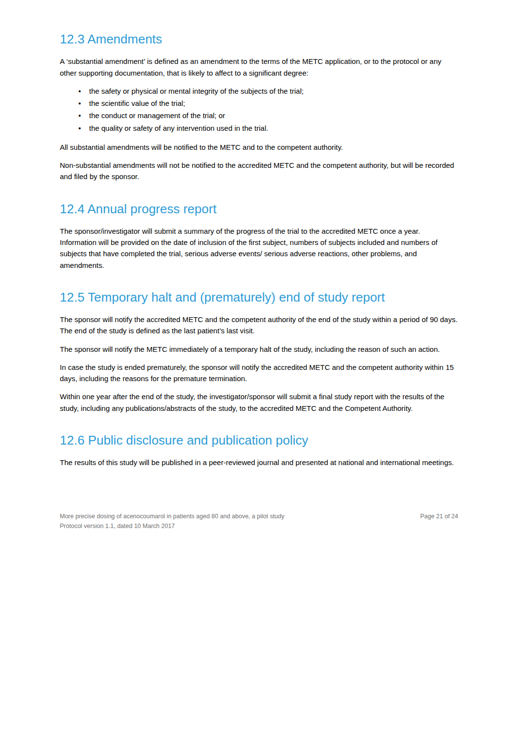12.3 Amendments
A ‘substantial amendment’ is defined as an amendment to the terms of the METC application, or to the protocol or any other supporting documentation, that is likely to affect to a significant degree:
the safety or physical or mental integrity of the subjects of the trial;
the scientific value of the trial;
the conduct or management of the trial; or
the quality or safety of any intervention used in the trial.
All substantial amendments will be notified to the METC and to the competent authority.
Non-substantial amendments will not be notified to the accredited METC and the competent authority, but will be recorded and filed by the sponsor.
12.4 Annual progress report
The sponsor/investigator will submit a summary of the progress of the trial to the accredited METC once a year. Information will be provided on the date of inclusion of the first subject, numbers of subjects included and numbers of subjects that have completed the trial, serious adverse events/ serious adverse reactions, other problems, and amendments.
12.5 Temporary halt and (prematurely) end of study report
The sponsor will notify the accredited METC and the competent authority of the end of the study within a period of 90 days. The end of the study is defined as the last patient’s last visit.
The sponsor will notify the METC immediately of a temporary halt of the study, including the reason of such an action.
In case the study is ended prematurely, the sponsor will notify the accredited METC and the competent authority within 15 days, including the reasons for the premature termination.
Within one year after the end of the study, the investigator/sponsor will submit a final study report with the results of the study, including any publications/abstracts of the study, to the accredited METC and the Competent Authority.
12.6 Public disclosure and publication policy
The results of this study will be published in a peer-reviewed journal and presented at national and international meetings.
More precise dosing of acenocoumarol in patients aged 80 and above, a pilot study
Protocol version 1.1, dated 10 March 2017
Page 21 of 24